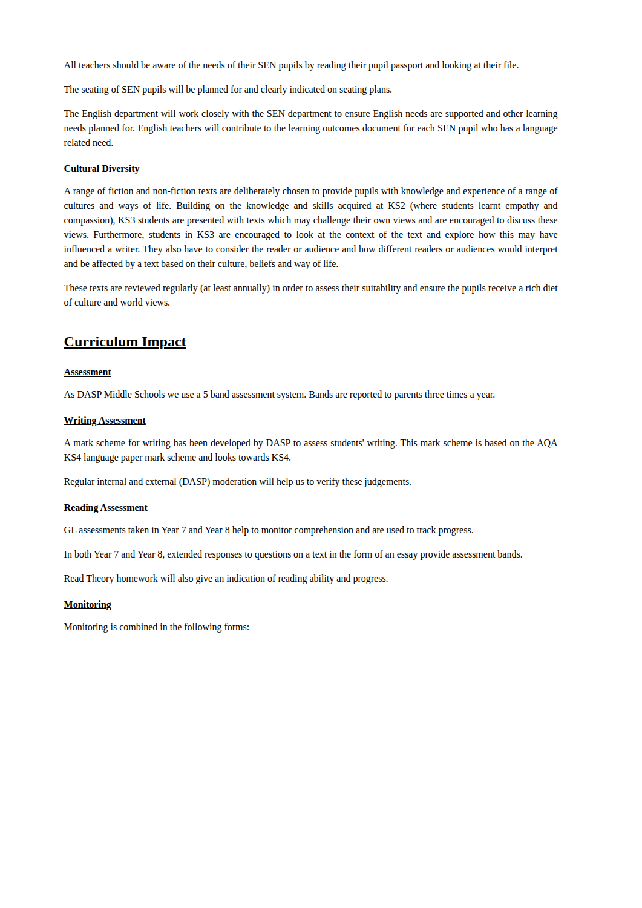All teachers should be aware of the needs of their SEN pupils by reading their pupil passport and looking at their file.
The seating of SEN pupils will be planned for and clearly indicated on seating plans.
The English department will work closely with the SEN department to ensure English needs are supported and other learning needs planned for. English teachers will contribute to the learning outcomes document for each SEN pupil who has a language related need.
Cultural Diversity
A range of fiction and non-fiction texts are deliberately chosen to provide pupils with knowledge and experience of a range of cultures and ways of life. Building on the knowledge and skills acquired at KS2 (where students learnt empathy and compassion), KS3 students are presented with texts which may challenge their own views and are encouraged to discuss these views. Furthermore, students in KS3 are encouraged to look at the context of the text and explore how this may have influenced a writer. They also have to consider the reader or audience and how different readers or audiences would interpret and be affected by a text based on their culture, beliefs and way of life.
These texts are reviewed regularly (at least annually) in order to assess their suitability and ensure the pupils receive a rich diet of culture and world views.
Curriculum Impact
Assessment
As DASP Middle Schools we use a 5 band assessment system. Bands are reported to parents three times a year.
Writing Assessment
A mark scheme for writing has been developed by DASP to assess students' writing. This mark scheme is based on the AQA KS4 language paper mark scheme and looks towards KS4.
Regular internal and external (DASP) moderation will help us to verify these judgements.
Reading Assessment
GL assessments taken in Year 7 and Year 8 help to monitor comprehension and are used to track progress.
In both Year 7 and Year 8, extended responses to questions on a text in the form of an essay provide assessment bands.
Read Theory homework will also give an indication of reading ability and progress.
Monitoring
Monitoring is combined in the following forms: